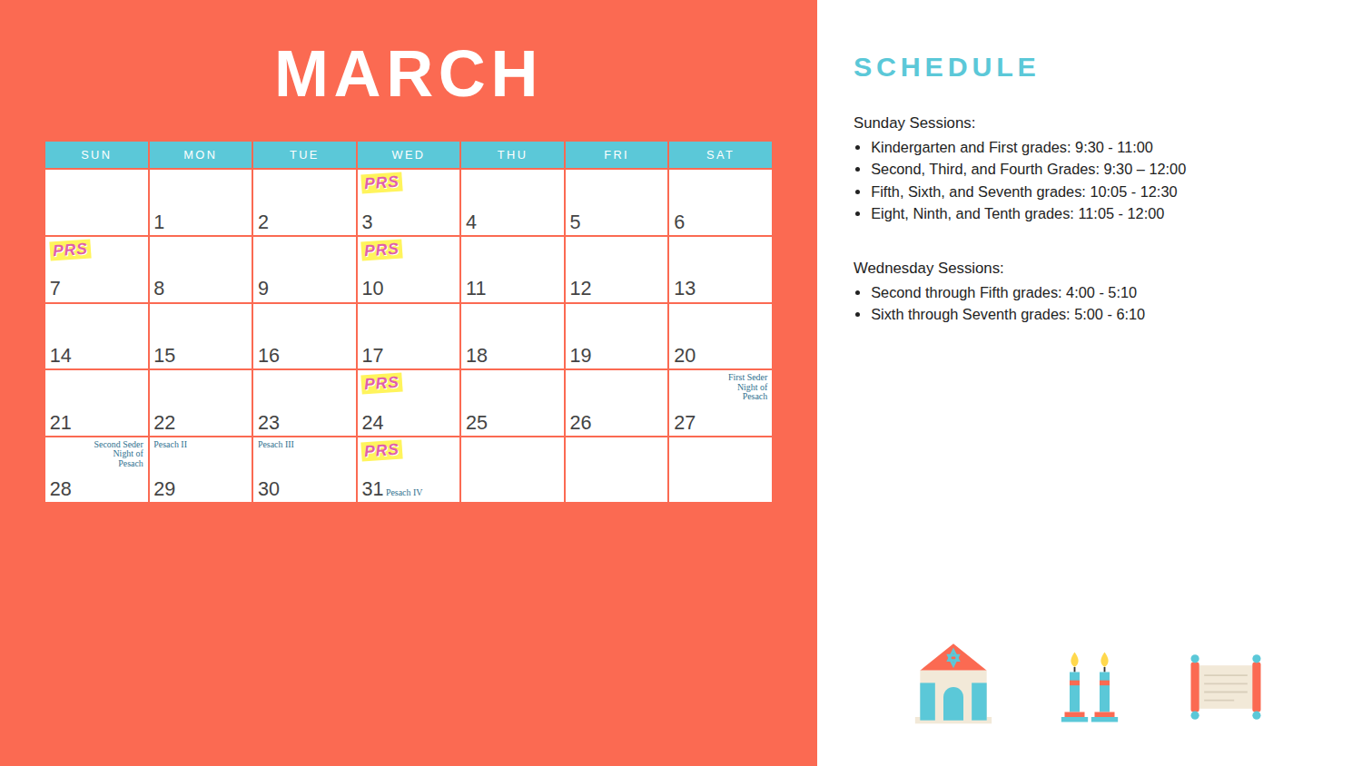MARCH
| SUN | MON | TUE | WED | THU | FRI | SAT |
| --- | --- | --- | --- | --- | --- | --- |
| | 1 | 2 | PRS 3 | 4 | 5 | 6 |
| PRS 7 | 8 | 9 | PRS 10 | 11 | 12 | 13 |
| 14 | 15 | 16 | 17 | 18 | 19 | 20 |
| 21 | 22 | 23 | PRS 24 | 25 | 26 | First Seder Night of Pesach 27 |
| Second Seder Night of Pesach 28 | Pesach II 29 | Pesach III 30 | PRS 31 Pesach IV | | | |
SCHEDULE
Sunday Sessions:
Kindergarten and First grades: 9:30 - 11:00
Second, Third, and Fourth Grades: 9:30 – 12:00
Fifth, Sixth, and Seventh grades: 10:05 - 12:30
Eight, Ninth, and Tenth grades: 11:05 - 12:00
Wednesday Sessions:
Second through Fifth grades: 4:00 - 5:10
Sixth through Seventh grades: 5:00 - 6:10